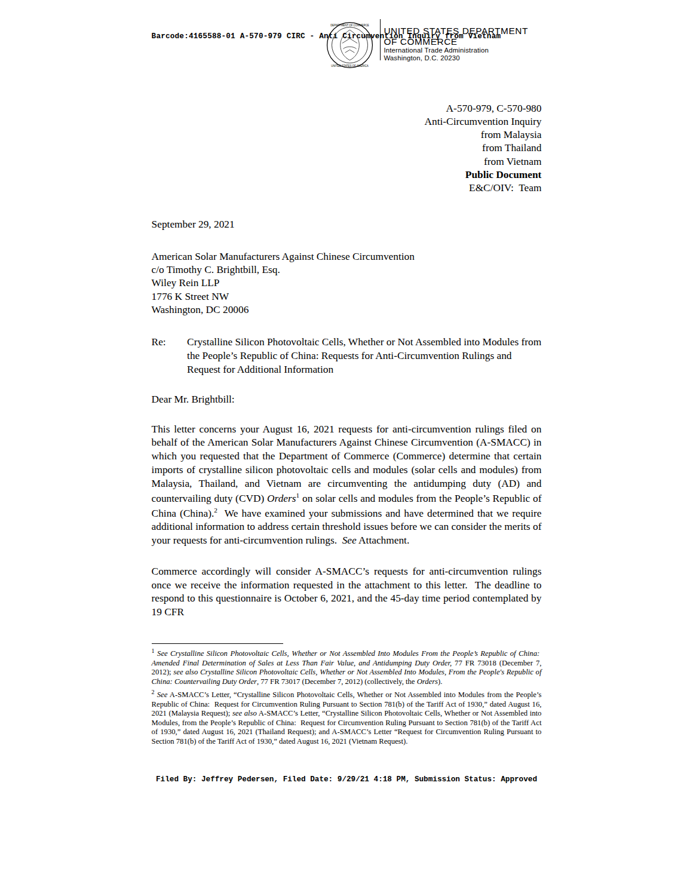Barcode:4165588-01 A-570-979 CIRC - Anti Circumvention Inquiry from Vietnam
DEPARTMENT OF COMMERCE UNITED STATES OF AMERICA
UNITED STATES DEPARTMENT OF COMMERCE
International Trade Administration
Washington, D.C. 20230
A-570-979, C-570-980
Anti-Circumvention Inquiry
from Malaysia
from Thailand
from Vietnam
Public Document
E&C/OIV: Team
September 29, 2021
American Solar Manufacturers Against Chinese Circumvention
c/o Timothy C. Brightbill, Esq.
Wiley Rein LLP
1776 K Street NW
Washington, DC 20006
Re:
Crystalline Silicon Photovoltaic Cells, Whether or Not Assembled into Modules from the People’s Republic of China: Requests for Anti-Circumvention Rulings and Request for Additional Information
Dear Mr. Brightbill:
This letter concerns your August 16, 2021 requests for anti-circumvention rulings filed on behalf of the American Solar Manufacturers Against Chinese Circumvention (A-SMACC) in which you requested that the Department of Commerce (Commerce) determine that certain imports of crystalline silicon photovoltaic cells and modules (solar cells and modules) from Malaysia, Thailand, and Vietnam are circumventing the antidumping duty (AD) and countervailing duty (CVD) Orders1 on solar cells and modules from the People’s Republic of China (China).2 We have examined your submissions and have determined that we require additional information to address certain threshold issues before we can consider the merits of your requests for anti-circumvention rulings. See Attachment.
Commerce accordingly will consider A-SMACC’s requests for anti-circumvention rulings once we receive the information requested in the attachment to this letter. The deadline to respond to this questionnaire is October 6, 2021, and the 45-day time period contemplated by 19 CFR
1 See Crystalline Silicon Photovoltaic Cells, Whether or Not Assembled Into Modules From the People’s Republic of China: Amended Final Determination of Sales at Less Than Fair Value, and Antidumping Duty Order, 77 FR 73018 (December 7, 2012); see also Crystalline Silicon Photovoltaic Cells, Whether or Not Assembled Into Modules, From the People's Republic of China: Countervailing Duty Order, 77 FR 73017 (December 7, 2012) (collectively, the Orders).
2 See A-SMACC’s Letter, “Crystalline Silicon Photovoltaic Cells, Whether or Not Assembled into Modules from the People’s Republic of China: Request for Circumvention Ruling Pursuant to Section 781(b) of the Tariff Act of 1930,” dated August 16, 2021 (Malaysia Request); see also A-SMACC’s Letter, “Crystalline Silicon Photovoltaic Cells, Whether or Not Assembled into Modules, from the People’s Republic of China: Request for Circumvention Ruling Pursuant to Section 781(b) of the Tariff Act of 1930,” dated August 16, 2021 (Thailand Request); and A-SMACC’s Letter “Request for Circumvention Ruling Pursuant to Section 781(b) of the Tariff Act of 1930,” dated August 16, 2021 (Vietnam Request).
Filed By: Jeffrey Pedersen, Filed Date: 9/29/21 4:18 PM, Submission Status: Approved